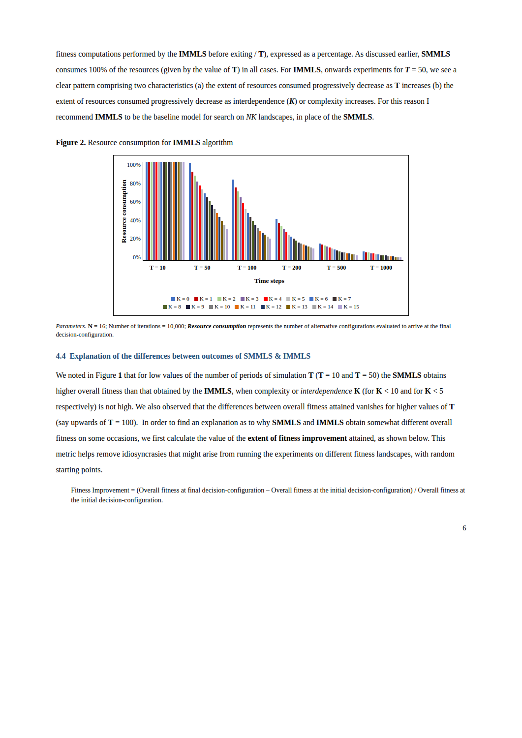fitness computations performed by the IMMLS before exiting / T), expressed as a percentage. As discussed earlier, SMMLS consumes 100% of the resources (given by the value of T) in all cases. For IMMLS, onwards experiments for T = 50, we see a clear pattern comprising two characteristics (a) the extent of resources consumed progressively decrease as T increases (b) the extent of resources consumed progressively decrease as interdependence (K) or complexity increases. For this reason I recommend IMMLS to be the baseline model for search on NK landscapes, in place of the SMMLS.
Figure 2. Resource consumption for IMMLS algorithm
Resource consumption
100% 80% 60% 40% 20% 0%
T = 10 T = 50 T = 100 T = 200 T = 500 T = 1000
Time steps
K = 0 K = 1 K = 2 K = 3 K = 4 K = 5 K = 6 K = 7
K = 8 K = 9 K = 10 K = 11 K = 12 K = 13 K = 14 K = 15
Parameters. N = 16; Number of iterations = 10,000; Resource consumption represents the number of alternative configurations evaluated to arrive at the final decision-configuration.
4.4 Explanation of the differences between outcomes of SMMLS & IMMLS
We noted in Figure 1 that for low values of the number of periods of simulation T (T = 10 and T = 50) the SMMLS obtains higher overall fitness than that obtained by the IMMLS, when complexity or interdependence K (for K < 10 and for K < 5 respectively) is not high. We also observed that the differences between overall fitness attained vanishes for higher values of T (say upwards of T = 100). In order to find an explanation as to why SMMLS and IMMLS obtain somewhat different overall fitness on some occasions, we first calculate the value of the extent of fitness improvement attained, as shown below. This metric helps remove idiosyncrasies that might arise from running the experiments on different fitness landscapes, with random starting points.
Fitness Improvement = (Overall fitness at final decision-configuration – Overall fitness at the initial decision-configuration) / Overall fitness at the initial decision-configuration.
6